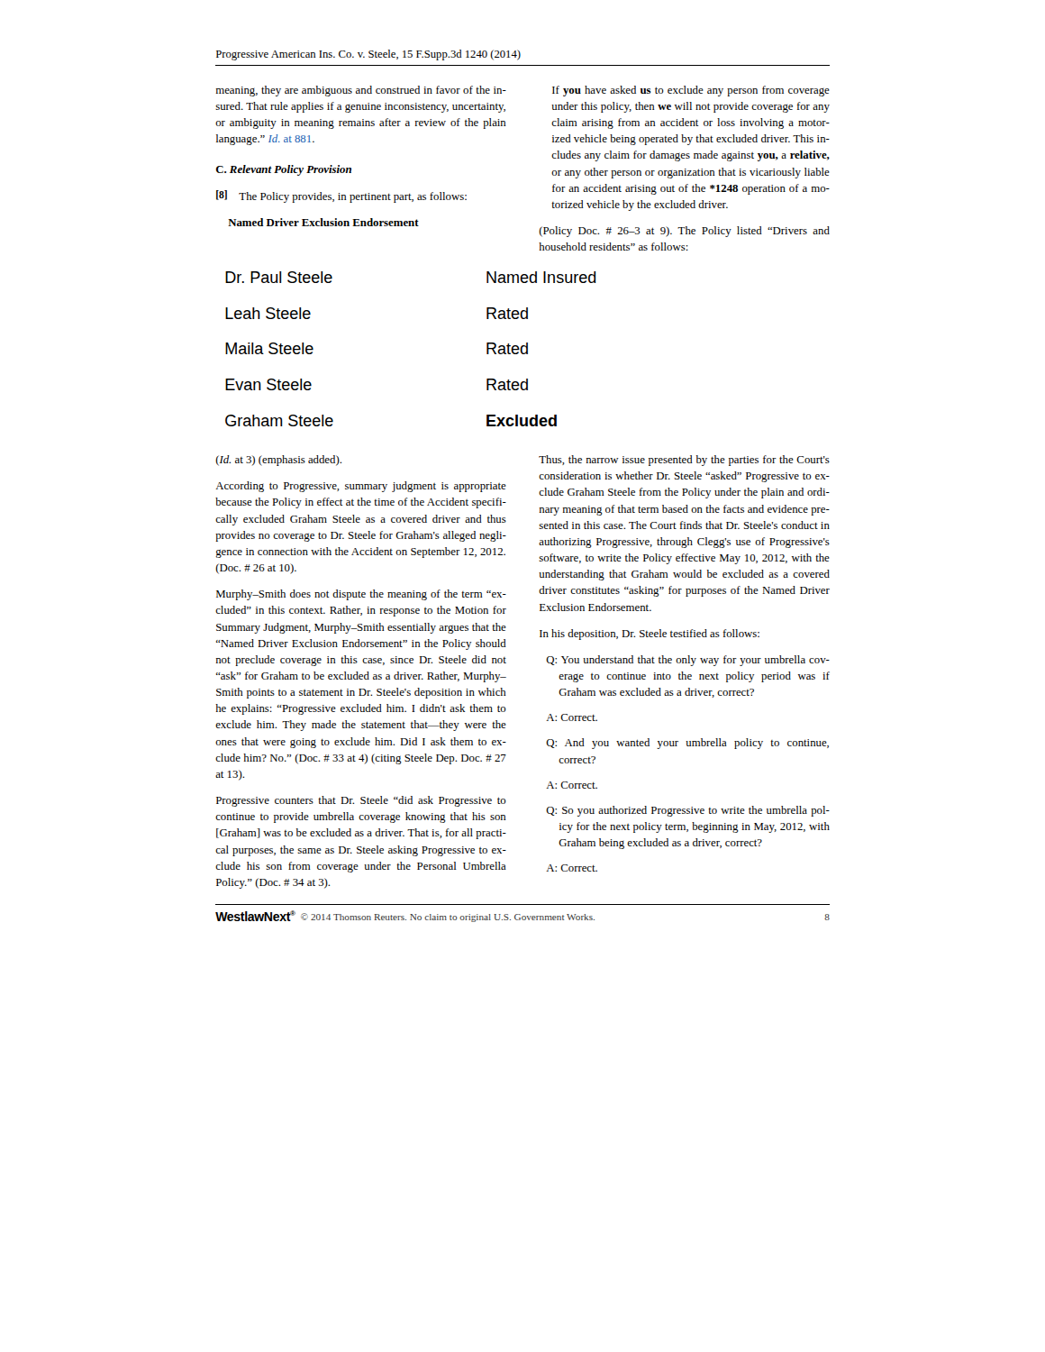Progressive American Ins. Co. v. Steele, 15 F.Supp.3d 1240 (2014)
meaning, they are ambiguous and construed in favor of the insured. That rule applies if a genuine inconsistency, uncertainty, or ambiguity in meaning remains after a review of the plain language.” Id. at 881.
C. Relevant Policy Provision
[8] The Policy provides, in pertinent part, as follows:
Named Driver Exclusion Endorsement
If you have asked us to exclude any person from coverage under this policy, then we will not provide coverage for any claim arising from an accident or loss involving a motorized vehicle being operated by that excluded driver. This includes any claim for damages made against you, a relative, or any other person or organization that is vicariously liable for an accident arising out of the *1248 operation of a motorized vehicle by the excluded driver.
(Policy Doc. # 26–3 at 9). The Policy listed “Drivers and household residents” as follows:
| Dr. Paul Steele | Named Insured |
| Leah Steele | Rated |
| Maila Steele | Rated |
| Evan Steele | Rated |
| Graham Steele | Excluded |
(Id. at 3) (emphasis added).
According to Progressive, summary judgment is appropriate because the Policy in effect at the time of the Accident specifically excluded Graham Steele as a covered driver and thus provides no coverage to Dr. Steele for Graham's alleged negligence in connection with the Accident on September 12, 2012. (Doc. # 26 at 10).
Murphy–Smith does not dispute the meaning of the term “excluded” in this context. Rather, in response to the Motion for Summary Judgment, Murphy–Smith essentially argues that the “Named Driver Exclusion Endorsement” in the Policy should not preclude coverage in this case, since Dr. Steele did not “ask” for Graham to be excluded as a driver. Rather, Murphy–Smith points to a statement in Dr. Steele's deposition in which he explains: “Progressive excluded him. I didn't ask them to exclude him. They made the statement that—they were the ones that were going to exclude him. Did I ask them to exclude him? No.” (Doc. # 33 at 4) (citing Steele Dep. Doc. # 27 at 13).
Progressive counters that Dr. Steele “did ask Progressive to continue to provide umbrella coverage knowing that his son [Graham] was to be excluded as a driver. That is, for all practical purposes, the same as Dr. Steele asking Progressive to exclude his son from coverage under the Personal Umbrella Policy.” (Doc. # 34 at 3).
Thus, the narrow issue presented by the parties for the Court's consideration is whether Dr. Steele “asked” Progressive to exclude Graham Steele from the Policy under the plain and ordinary meaning of that term based on the facts and evidence presented in this case. The Court finds that Dr. Steele's conduct in authorizing Progressive, through Clegg's use of Progressive's software, to write the Policy effective May 10, 2012, with the understanding that Graham would be excluded as a covered driver constitutes “asking” for purposes of the Named Driver Exclusion Endorsement.
In his deposition, Dr. Steele testified as follows:
Q: You understand that the only way for your umbrella coverage to continue into the next policy period was if Graham was excluded as a driver, correct?
A: Correct.
Q: And you wanted your umbrella policy to continue, correct?
A: Correct.
Q: So you authorized Progressive to write the umbrella policy for the next policy term, beginning in May, 2012, with Graham being excluded as a driver, correct?
A: Correct.
WestlawNext® © 2014 Thomson Reuters. No claim to original U.S. Government Works. 8